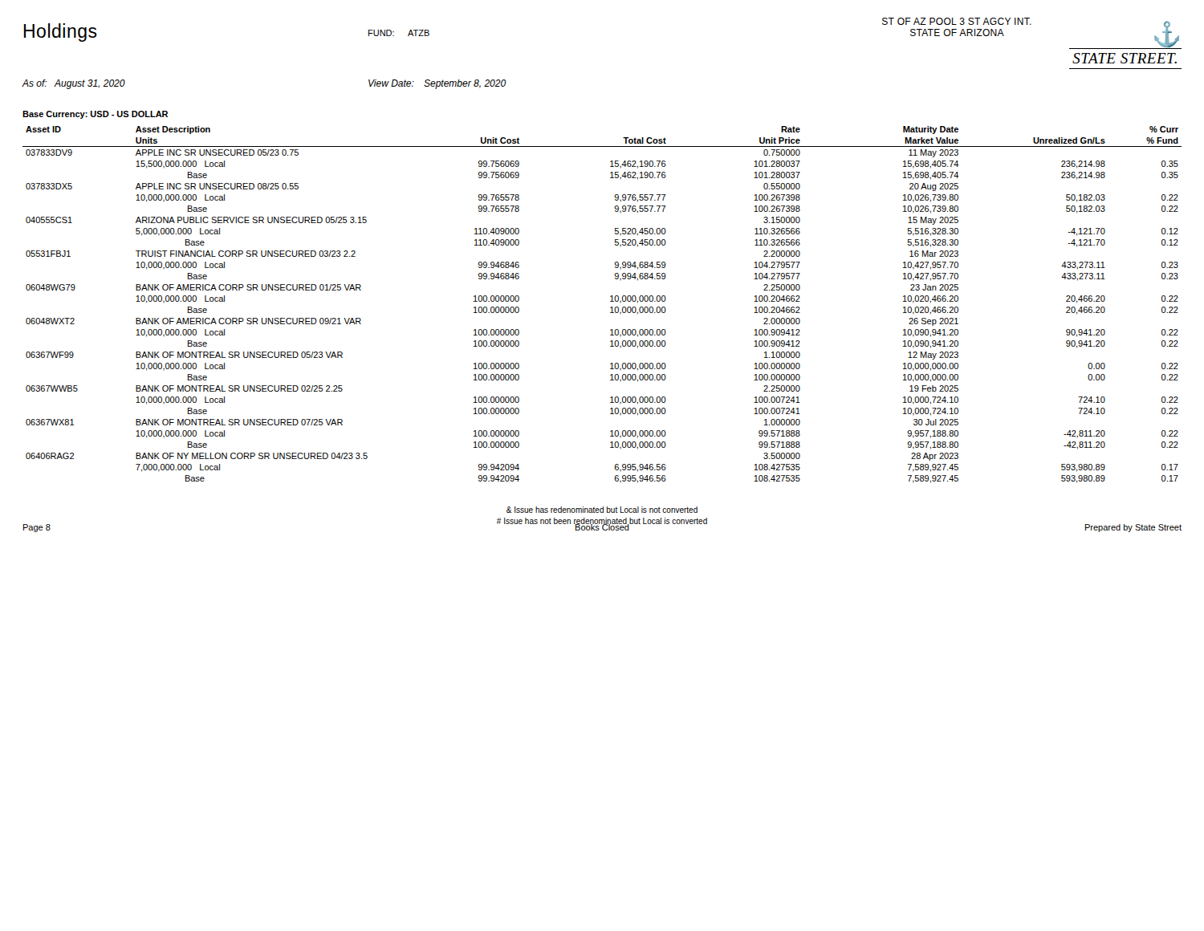Holdings
ST OF AZ POOL 3 ST AGCY INT.
STATE OF ARIZONA
⚓
STATE STREET.
FUND: ATZB
As of: August 31, 2020 View Date: September 8, 2020
Base Currency: USD - US DOLLAR
| Asset ID | Asset Description | | | Rate | Maturity Date | | % Curr |
| --- | --- | --- | --- | --- | --- | --- | --- |
| | Units | Unit Cost | Total Cost | Unit Price | Market Value | Unrealized Gn/Ls | % Fund |
| 037833DV9 | APPLE INC SR UNSECURED 05/23 0.75 | 0.750000 | 11 May 2023 | | |
| | 15,500,000.000 Local | 99.756069 | 15,462,190.76 | 101.280037 | 15,698,405.74 | 236,214.98 | 0.35 |
| | Base | 99.756069 | 15,462,190.76 | 101.280037 | 15,698,405.74 | 236,214.98 | 0.35 |
| 037833DX5 | APPLE INC SR UNSECURED 08/25 0.55 | 0.550000 | 20 Aug 2025 | | |
| | 10,000,000.000 Local | 99.765578 | 9,976,557.77 | 100.267398 | 10,026,739.80 | 50,182.03 | 0.22 |
| | Base | 99.765578 | 9,976,557.77 | 100.267398 | 10,026,739.80 | 50,182.03 | 0.22 |
| 040555CS1 | ARIZONA PUBLIC SERVICE SR UNSECURED 05/25 3.15 | 3.150000 | 15 May 2025 | | |
| | 5,000,000.000 Local | 110.409000 | 5,520,450.00 | 110.326566 | 5,516,328.30 | -4,121.70 | 0.12 |
| | Base | 110.409000 | 5,520,450.00 | 110.326566 | 5,516,328.30 | -4,121.70 | 0.12 |
| 05531FBJ1 | TRUIST FINANCIAL CORP SR UNSECURED 03/23 2.2 | 2.200000 | 16 Mar 2023 | | |
| | 10,000,000.000 Local | 99.946846 | 9,994,684.59 | 104.279577 | 10,427,957.70 | 433,273.11 | 0.23 |
| | Base | 99.946846 | 9,994,684.59 | 104.279577 | 10,427,957.70 | 433,273.11 | 0.23 |
| 06048WG79 | BANK OF AMERICA CORP SR UNSECURED 01/25 VAR | 2.250000 | 23 Jan 2025 | | |
| | 10,000,000.000 Local | 100.000000 | 10,000,000.00 | 100.204662 | 10,020,466.20 | 20,466.20 | 0.22 |
| | Base | 100.000000 | 10,000,000.00 | 100.204662 | 10,020,466.20 | 20,466.20 | 0.22 |
| 06048WXT2 | BANK OF AMERICA CORP SR UNSECURED 09/21 VAR | 2.000000 | 26 Sep 2021 | | |
| | 10,000,000.000 Local | 100.000000 | 10,000,000.00 | 100.909412 | 10,090,941.20 | 90,941.20 | 0.22 |
| | Base | 100.000000 | 10,000,000.00 | 100.909412 | 10,090,941.20 | 90,941.20 | 0.22 |
| 06367WF99 | BANK OF MONTREAL SR UNSECURED 05/23 VAR | 1.100000 | 12 May 2023 | | |
| | 10,000,000.000 Local | 100.000000 | 10,000,000.00 | 100.000000 | 10,000,000.00 | 0.00 | 0.22 |
| | Base | 100.000000 | 10,000,000.00 | 100.000000 | 10,000,000.00 | 0.00 | 0.22 |
| 06367WWB5 | BANK OF MONTREAL SR UNSECURED 02/25 2.25 | 2.250000 | 19 Feb 2025 | | |
| | 10,000,000.000 Local | 100.000000 | 10,000,000.00 | 100.007241 | 10,000,724.10 | 724.10 | 0.22 |
| | Base | 100.000000 | 10,000,000.00 | 100.007241 | 10,000,724.10 | 724.10 | 0.22 |
| 06367WX81 | BANK OF MONTREAL SR UNSECURED 07/25 VAR | 1.000000 | 30 Jul 2025 | | |
| | 10,000,000.000 Local | 100.000000 | 10,000,000.00 | 99.571888 | 9,957,188.80 | -42,811.20 | 0.22 |
| | Base | 100.000000 | 10,000,000.00 | 99.571888 | 9,957,188.80 | -42,811.20 | 0.22 |
| 06406RAG2 | BANK OF NY MELLON CORP SR UNSECURED 04/23 3.5 | 3.500000 | 28 Apr 2023 | | |
| | 7,000,000.000 Local | 99.942094 | 6,995,946.56 | 108.427535 | 7,589,927.45 | 593,980.89 | 0.17 |
| | Base | 99.942094 | 6,995,946.56 | 108.427535 | 7,589,927.45 | 593,980.89 | 0.17 |
& Issue has redenominated but Local is not converted
# Issue has not been redenominated but Local is converted
Page 8
Books Closed
Prepared by State Street